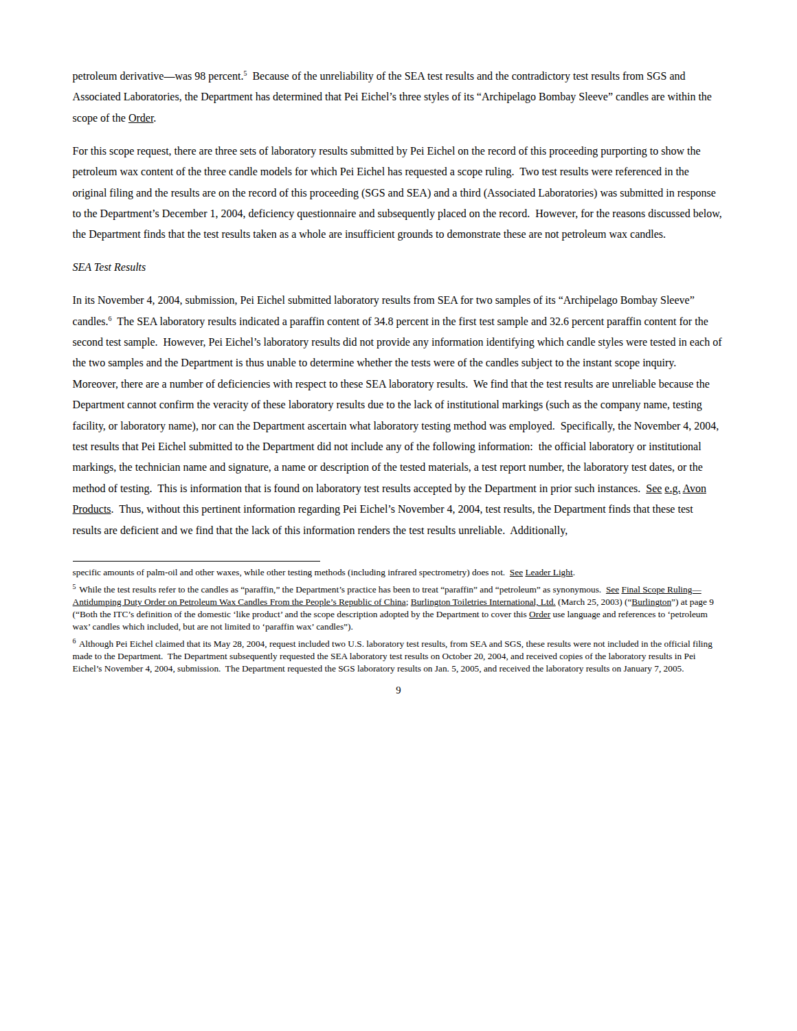petroleum derivative—was 98 percent.5 Because of the unreliability of the SEA test results and the contradictory test results from SGS and Associated Laboratories, the Department has determined that Pei Eichel’s three styles of its “Archipelago Bombay Sleeve” candles are within the scope of the Order.
For this scope request, there are three sets of laboratory results submitted by Pei Eichel on the record of this proceeding purporting to show the petroleum wax content of the three candle models for which Pei Eichel has requested a scope ruling. Two test results were referenced in the original filing and the results are on the record of this proceeding (SGS and SEA) and a third (Associated Laboratories) was submitted in response to the Department’s December 1, 2004, deficiency questionnaire and subsequently placed on the record. However, for the reasons discussed below, the Department finds that the test results taken as a whole are insufficient grounds to demonstrate these are not petroleum wax candles.
SEA Test Results
In its November 4, 2004, submission, Pei Eichel submitted laboratory results from SEA for two samples of its “Archipelago Bombay Sleeve” candles.6 The SEA laboratory results indicated a paraffin content of 34.8 percent in the first test sample and 32.6 percent paraffin content for the second test sample. However, Pei Eichel’s laboratory results did not provide any information identifying which candle styles were tested in each of the two samples and the Department is thus unable to determine whether the tests were of the candles subject to the instant scope inquiry. Moreover, there are a number of deficiencies with respect to these SEA laboratory results. We find that the test results are unreliable because the Department cannot confirm the veracity of these laboratory results due to the lack of institutional markings (such as the company name, testing facility, or laboratory name), nor can the Department ascertain what laboratory testing method was employed. Specifically, the November 4, 2004, test results that Pei Eichel submitted to the Department did not include any of the following information: the official laboratory or institutional markings, the technician name and signature, a name or description of the tested materials, a test report number, the laboratory test dates, or the method of testing. This is information that is found on laboratory test results accepted by the Department in prior such instances. See e.g. Avon Products. Thus, without this pertinent information regarding Pei Eichel’s November 4, 2004, test results, the Department finds that these test results are deficient and we find that the lack of this information renders the test results unreliable. Additionally,
specific amounts of palm-oil and other waxes, while other testing methods (including infrared spectrometry) does not. See Leader Light.
5 While the test results refer to the candles as “paraffin,” the Department’s practice has been to treat “paraffin” and “petroleum” as synonymous. See Final Scope Ruling—Antidumping Duty Order on Petroleum Wax Candles From the People’s Republic of China; Burlington Toiletries International, Ltd. (March 25, 2003) (“Burlington”) at page 9 (“Both the ITC’s definition of the domestic ‘like product’ and the scope description adopted by the Department to cover this Order use language and references to ‘petroleum wax’ candles which included, but are not limited to ‘paraffin wax’ candles”).
6 Although Pei Eichel claimed that its May 28, 2004, request included two U.S. laboratory test results, from SEA and SGS, these results were not included in the official filing made to the Department. The Department subsequently requested the SEA laboratory test results on October 20, 2004, and received copies of the laboratory results in Pei Eichel’s November 4, 2004, submission. The Department requested the SGS laboratory results on Jan. 5, 2005, and received the laboratory results on January 7, 2005.
9